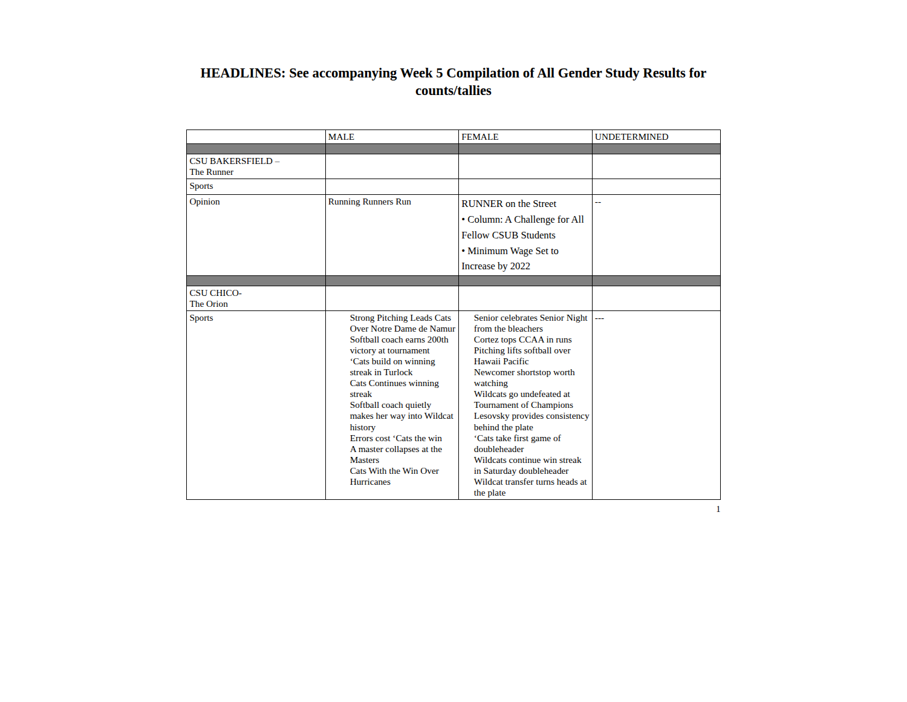HEADLINES: See accompanying Week 5 Compilation of All Gender Study Results for counts/tallies
| | MALE | FEMALE | UNDETERMINED |
| CSU BAKERSFIELD – The Runner | | | |
| Sports | | | |
| Opinion | Running Runners Run | RUNNER on the Street • Column: A Challenge for All Fellow CSUB Students • Minimum Wage Set to Increase by 2022 | -- |
| CSU CHICO- The Orion | | | |
| Sports | Strong Pitching Leads Cats Over Notre Dame de Namur Softball coach earns 200th victory at tournament ‘Cats build on winning streak in Turlock Cats Continues winning streak Softball coach quietly makes her way into Wildcat history Errors cost ‘Cats the win A master collapses at the Masters Cats With the Win Over Hurricanes | Senior celebrates Senior Night from the bleachers Cortez tops CCAA in runs Pitching lifts softball over Hawaii Pacific Newcomer shortstop worth watching Wildcats go undefeated at Tournament of Champions Lesovsky provides consistency behind the plate ‘Cats take first game of doubleheader Wildcats continue win streak in Saturday doubleheader Wildcat transfer turns heads at the plate | --- |
1